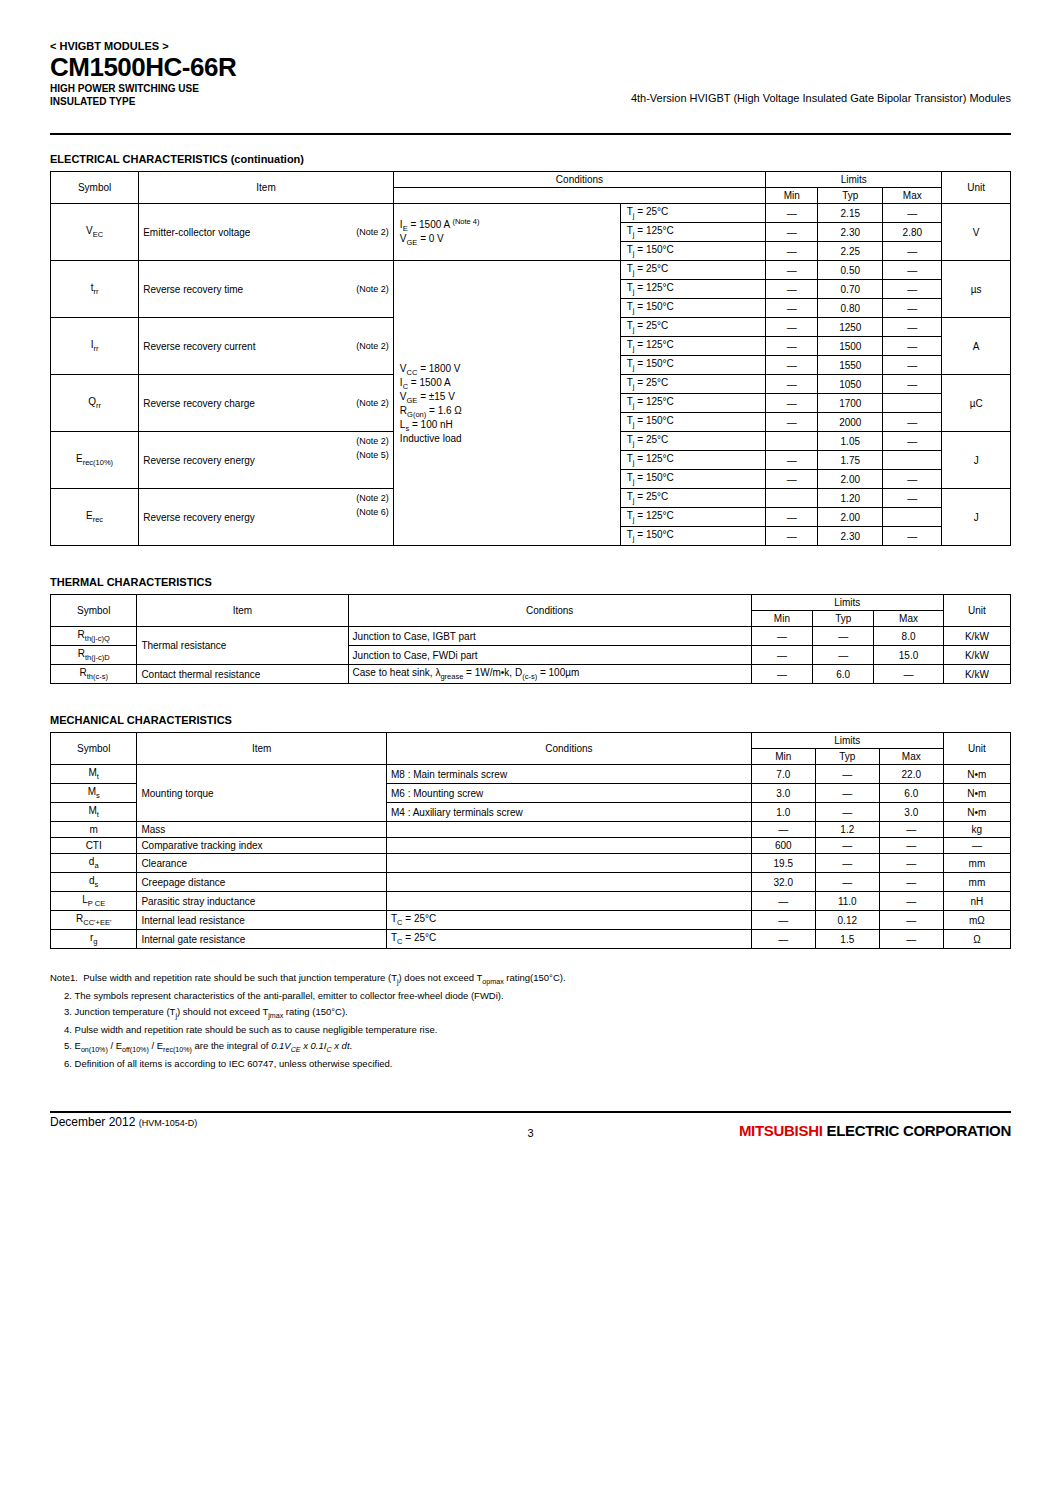< HVIGBT MODULES >
CM1500HC-66R
HIGH POWER SWITCHING USE
INSULATED TYPE
4th-Version HVIGBT (High Voltage Insulated Gate Bipolar Transistor) Modules
ELECTRICAL CHARACTERISTICS (continuation)
| Symbol | Item | Conditions | Limits | Unit |
| --- | --- | --- | --- | --- |
| | Min | Typ | Max |
| V EC | Emitter-collector voltage (Note 2) | I E = 1500 A (Note 4) V GE = 0 V | T j = 25°C | — | 2.15 | — | V |
| T j = 125°C | — | 2.30 | 2.80 |
| T j = 150°C | — | 2.25 | — |
| t rr | Reverse recovery time (Note 2) | V CC = 1800 V I C = 1500 A V GE = ±15 V R G(on) = 1.6 Ω L s = 100 nH Inductive load | T j = 25°C | — | 0.50 | — | µs |
| T j = 125°C | — | 0.70 | — |
| T j = 150°C | — | 0.80 | — |
| I rr | Reverse recovery current (Note 2) | T j = 25°C | — | 1250 | — | A |
| T j = 125°C | — | 1500 | — |
| T j = 150°C | — | 1550 | — |
| Q rr | Reverse recovery charge (Note 2) | T j = 25°C | — | 1050 | — | µC |
| T j = 125°C | — | 1700 | |
| T j = 150°C | — | 2000 | — |
| E rec(10%) | Reverse recovery energy (Note 2) (Note 5) | T j = 25°C | | 1.05 | — | J |
| T j = 125°C | — | 1.75 | |
| T j = 150°C | — | 2.00 | — |
| E rec | Reverse recovery energy (Note 2) (Note 6) | T j = 25°C | | 1.20 | — | J |
| T j = 125°C | — | 2.00 | |
| T j = 150°C | — | 2.30 | — |
THERMAL CHARACTERISTICS
| Symbol | Item | Conditions | Limits | Unit |
| --- | --- | --- | --- | --- |
| Min | Typ | Max |
| R th(j-c)Q | Thermal resistance | Junction to Case, IGBT part | — | — | 8.0 | K/kW |
| R th(j-c)D | Junction to Case, FWDi part | — | — | 15.0 | K/kW |
| R th(c-s) | Contact thermal resistance | Case to heat sink, λ grease = 1W/m•k, D (c-s) = 100µm | — | 6.0 | — | K/kW |
MECHANICAL CHARACTERISTICS
| Symbol | Item | Conditions | Limits | Unit |
| --- | --- | --- | --- | --- |
| Min | Typ | Max |
| M t | Mounting torque | M8 : Main terminals screw | 7.0 | — | 22.0 | N•m |
| M s | M6 : Mounting screw | 3.0 | — | 6.0 | N•m |
| M t | M4 : Auxiliary terminals screw | 1.0 | — | 3.0 | N•m |
| m | Mass | | — | 1.2 | — | kg |
| CTI | Comparative tracking index | | 600 | — | — | — |
| d a | Clearance | | 19.5 | — | — | mm |
| d s | Creepage distance | | 32.0 | — | — | mm |
| L P CE | Parasitic stray inductance | | — | 11.0 | — | nH |
| R CC'+EE' | Internal lead resistance | T C = 25°C | — | 0.12 | — | mΩ |
| r g | Internal gate resistance | T C = 25°C | — | 1.5 | — | Ω |
Note1. Pulse width and repetition rate should be such that junction temperature (Tj) does not exceed Topmax rating(150°C).
2. The symbols represent characteristics of the anti-parallel, emitter to collector free-wheel diode (FWDi).
3. Junction temperature (Tj) should not exceed Tjmax rating (150°C).
4. Pulse width and repetition rate should be such as to cause negligible temperature rise.
5. Eon(10%) / Eoff(10%) / Erec(10%) are the integral of 0.1VCE x 0.1IC x dt.
6. Definition of all items is according to IEC 60747, unless otherwise specified.
December 2012 (HVM-1054-D)
3
MITSUBISHI ELECTRIC CORPORATION